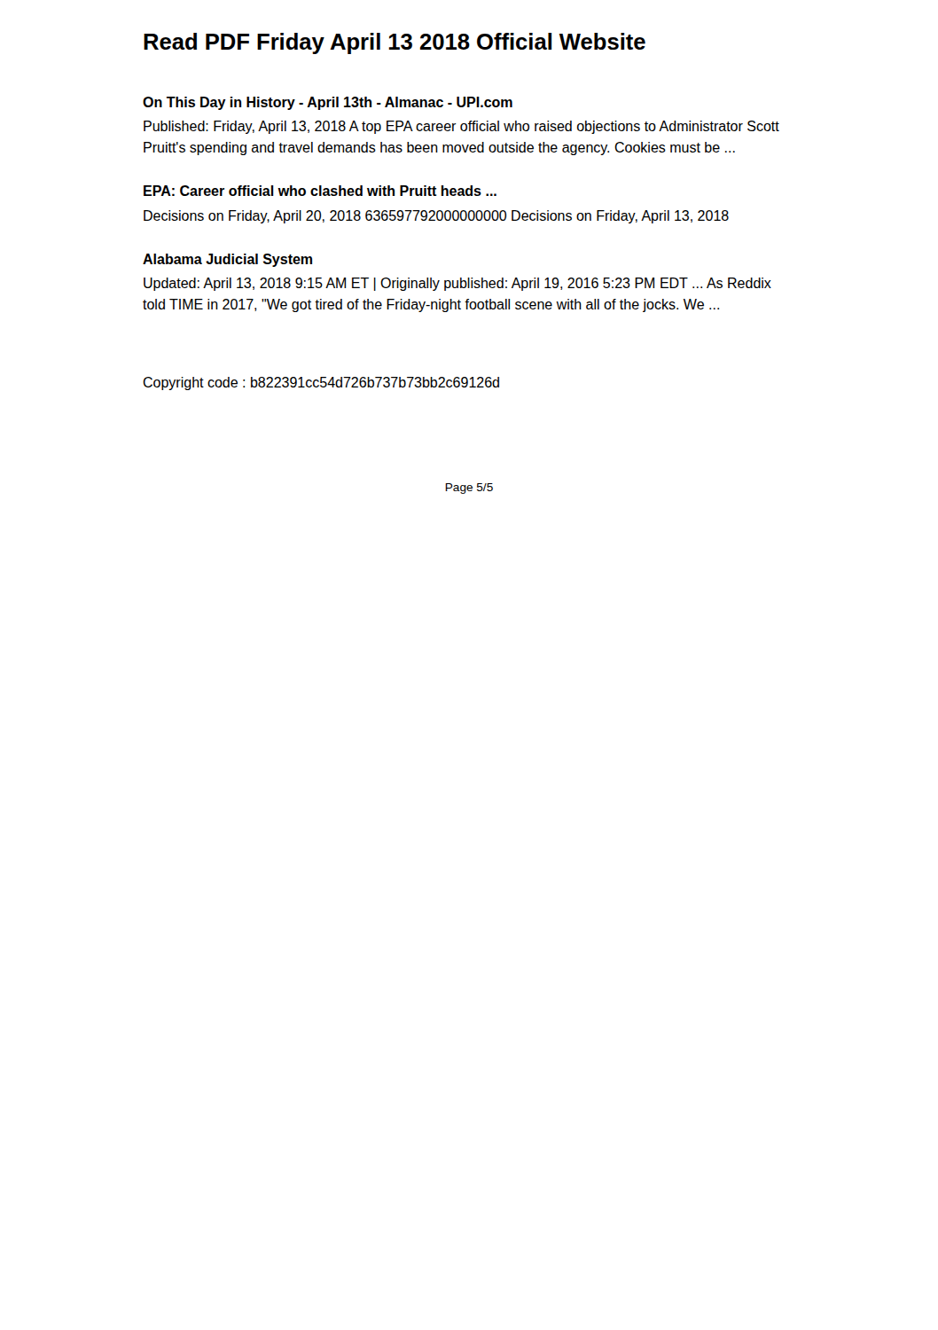Read PDF Friday April 13 2018 Official Website
On This Day in History - April 13th - Almanac - UPI.com
Published: Friday, April 13, 2018 A top EPA career official who raised objections to Administrator Scott Pruitt's spending and travel demands has been moved outside the agency. Cookies must be ...
EPA: Career official who clashed with Pruitt heads ...
Decisions on Friday, April 20, 2018 636597792000000000 Decisions on Friday, April 13, 2018
Alabama Judicial System
Updated: April 13, 2018 9:15 AM ET | Originally published: April 19, 2016 5:23 PM EDT ... As Reddix told TIME in 2017, "We got tired of the Friday-night football scene with all of the jocks. We ...
Copyright code : b822391cc54d726b737b73bb2c69126d
Page 5/5